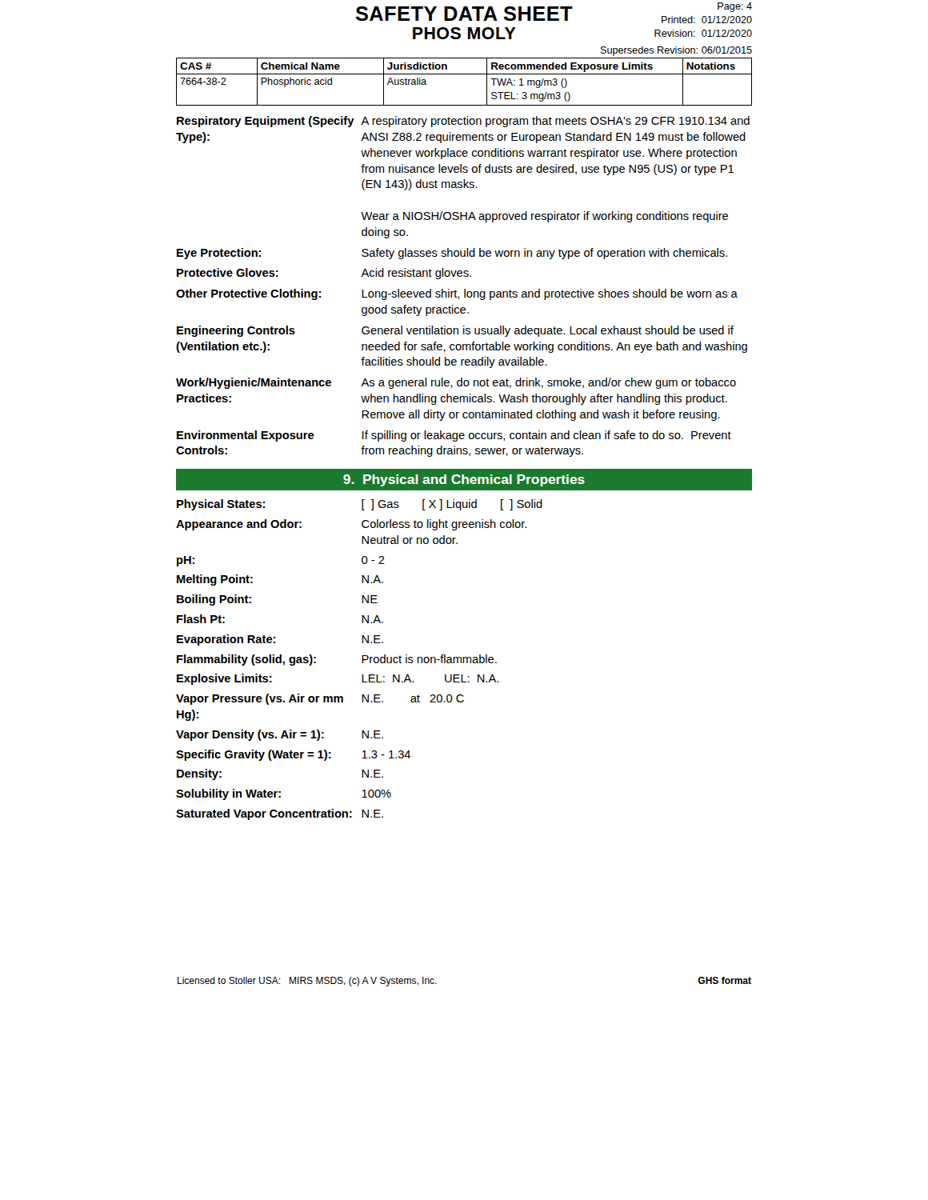Page: 4
Printed: 01/12/2020
Revision: 01/12/2020
SAFETY DATA SHEET
PHOS MOLY
Supersedes Revision: 06/01/2015
| CAS # | Chemical Name | Jurisdiction | Recommended Exposure Limits | Notations |
| --- | --- | --- | --- | --- |
| 7664-38-2 | Phosphoric acid | Australia | TWA: 1 mg/m3 () STEL: 3 mg/m3 () | |
| Respiratory Equipment (Specify Type): | A respiratory protection program that meets OSHA's 29 CFR 1910.134 and ANSI Z88.2 requirements or European Standard EN 149 must be followed whenever workplace conditions warrant respirator use. Where protection from nuisance levels of dusts are desired, use type N95 (US) or type P1 (EN 143)) dust masks. Wear a NIOSH/OSHA approved respirator if working conditions require doing so. |
| Eye Protection: | Safety glasses should be worn in any type of operation with chemicals. |
| Protective Gloves: | Acid resistant gloves. |
| Other Protective Clothing: | Long-sleeved shirt, long pants and protective shoes should be worn as a good safety practice. |
| Engineering Controls (Ventilation etc.): | General ventilation is usually adequate. Local exhaust should be used if needed for safe, comfortable working conditions. An eye bath and washing facilities should be readily available. |
| Work/Hygienic/Maintenance Practices: | As a general rule, do not eat, drink, smoke, and/or chew gum or tobacco when handling chemicals. Wash thoroughly after handling this product. Remove all dirty or contaminated clothing and wash it before reusing. |
| Environmental Exposure Controls: | If spilling or leakage occurs, contain and clean if safe to do so. Prevent from reaching drains, sewer, or waterways. |
9. Physical and Chemical Properties
| Physical States: | [ ] Gas [ X ] Liquid [ ] Solid |
| Appearance and Odor: | Colorless to light greenish color. Neutral or no odor. |
| pH: | 0 - 2 |
| Melting Point: | N.A. |
| Boiling Point: | NE |
| Flash Pt: | N.A. |
| Evaporation Rate: | N.E. |
| Flammability (solid, gas): | Product is non-flammable. |
| Explosive Limits: | LEL: N.A. UEL: N.A. |
| Vapor Pressure (vs. Air or mm Hg): | N.E. at 20.0 C |
| Vapor Density (vs. Air = 1): | N.E. |
| Specific Gravity (Water = 1): | 1.3 - 1.34 |
| Density: | N.E. |
| Solubility in Water: | 100% |
| Saturated Vapor Concentration: | N.E. |
| Licensed to Stoller USA: MIRS MSDS, (c) A V Systems, Inc. | GHS format |